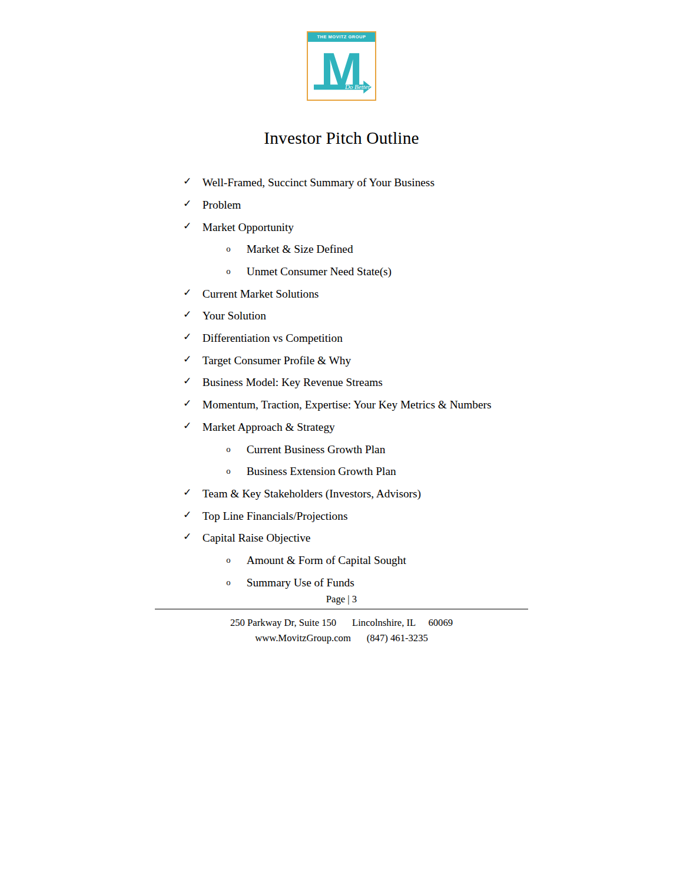THE MOVITZ GROUP
M
Do Better
Investor Pitch Outline
Well-Framed, Succinct Summary of Your Business
Problem
Market Opportunity
Market & Size Defined
Unmet Consumer Need State(s)
Current Market Solutions
Your Solution
Differentiation vs Competition
Target Consumer Profile & Why
Business Model: Key Revenue Streams
Momentum, Traction, Expertise: Your Key Metrics & Numbers
Market Approach & Strategy
Current Business Growth Plan
Business Extension Growth Plan
Team & Key Stakeholders (Investors, Advisors)
Top Line Financials/Projections
Capital Raise Objective
Amount & Form of Capital Sought
Summary Use of Funds
Page | 3
250 Parkway Dr, Suite 150 Lincolnshire, IL 60069
www.MovitzGroup.com (847) 461-3235